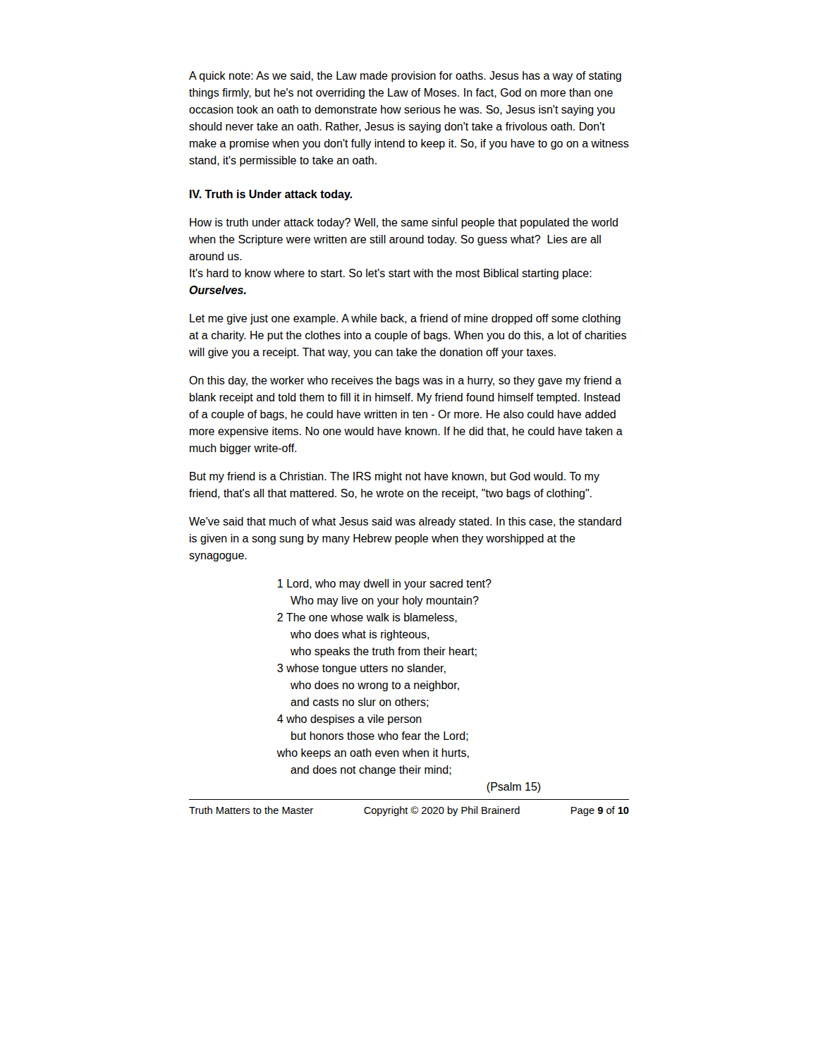A quick note: As we said, the Law made provision for oaths. Jesus has a way of stating things firmly, but he's not overriding the Law of Moses. In fact, God on more than one occasion took an oath to demonstrate how serious he was. So, Jesus isn't saying you should never take an oath. Rather, Jesus is saying don't take a frivolous oath. Don't make a promise when you don't fully intend to keep it. So, if you have to go on a witness stand, it's permissible to take an oath.
IV. Truth is Under attack today.
How is truth under attack today? Well, the same sinful people that populated the world when the Scripture were written are still around today. So guess what? Lies are all around us.
It's hard to know where to start. So let's start with the most Biblical starting place: Ourselves.
Let me give just one example. A while back, a friend of mine dropped off some clothing at a charity. He put the clothes into a couple of bags. When you do this, a lot of charities will give you a receipt. That way, you can take the donation off your taxes.
On this day, the worker who receives the bags was in a hurry, so they gave my friend a blank receipt and told them to fill it in himself. My friend found himself tempted. Instead of a couple of bags, he could have written in ten - Or more. He also could have added more expensive items. No one would have known. If he did that, he could have taken a much bigger write-off.
But my friend is a Christian. The IRS might not have known, but God would. To my friend, that's all that mattered. So, he wrote on the receipt, "two bags of clothing".
We've said that much of what Jesus said was already stated. In this case, the standard is given in a song sung by many Hebrew people when they worshipped at the synagogue.
1 Lord, who may dwell in your sacred tent?
Who may live on your holy mountain?
2 The one whose walk is blameless,
who does what is righteous,
who speaks the truth from their heart;
3 whose tongue utters no slander,
who does no wrong to a neighbor,
and casts no slur on others;
4 who despises a vile person
but honors those who fear the Lord;
who keeps an oath even when it hurts,
and does not change their mind;
(Psalm 15)
Truth Matters to the Master Copyright © 2020 by Phil Brainerd Page 9 of 10